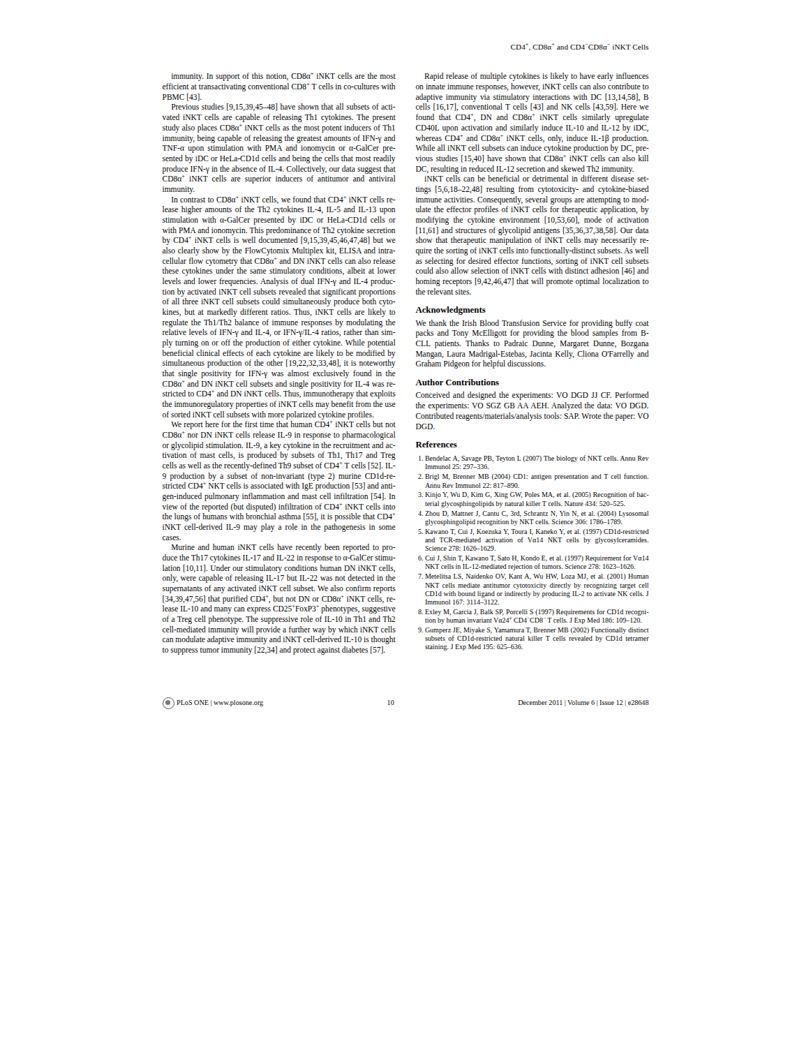CD4+, CD8α+ and CD4−CD8α− iNKT Cells
immunity. In support of this notion, CD8α+ iNKT cells are the most efficient at transactivating conventional CD8+ T cells in co-cultures with PBMC [43].
Previous studies [9,15,39,45–48] have shown that all subsets of activated iNKT cells are capable of releasing Th1 cytokines. The present study also places CD8α+ iNKT cells as the most potent inducers of Th1 immunity, being capable of releasing the greatest amounts of IFN-γ and TNF-α upon stimulation with PMA and ionomycin or α-GalCer presented by iDC or HeLa-CD1d cells and being the cells that most readily produce IFN-γ in the absence of IL-4. Collectively, our data suggest that CD8α+ iNKT cells are superior inducers of antitumor and antiviral immunity.
In contrast to CD8α+ iNKT cells, we found that CD4+ iNKT cells release higher amounts of the Th2 cytokines IL-4, IL-5 and IL-13 upon stimulation with α-GalCer presented by iDC or HeLa-CD1d cells or with PMA and ionomycin. This predominance of Th2 cytokine secretion by CD4+ iNKT cells is well documented [9,15,39,45,46,47,48] but we also clearly show by the FlowCytomix Multiplex kit, ELISA and intracellular flow cytometry that CD8α+ and DN iNKT cells can also release these cytokines under the same stimulatory conditions, albeit at lower levels and lower frequencies. Analysis of dual IFN-γ and IL-4 production by activated iNKT cell subsets revealed that significant proportions of all three iNKT cell subsets could simultaneously produce both cytokines, but at markedly different ratios. Thus, iNKT cells are likely to regulate the Th1/Th2 balance of immune responses by modulating the relative levels of IFN-γ and IL-4, or IFN-γ/IL-4 ratios, rather than simply turning on or off the production of either cytokine. While potential beneficial clinical effects of each cytokine are likely to be modified by simultaneous production of the other [19,22,32,33,48], it is noteworthy that single positivity for IFN-γ was almost exclusively found in the CD8α+ and DN iNKT cell subsets and single positivity for IL-4 was restricted to CD4+ and DN iNKT cells. Thus, immunotherapy that exploits the immunoregulatory properties of iNKT cells may benefit from the use of sorted iNKT cell subsets with more polarized cytokine profiles.
We report here for the first time that human CD4+ iNKT cells but not CD8α+ nor DN iNKT cells release IL-9 in response to pharmacological or glycolipid stimulation. IL-9, a key cytokine in the recruitment and activation of mast cells, is produced by subsets of Th1, Th17 and Treg cells as well as the recently-defined Th9 subset of CD4+ T cells [52]. IL-9 production by a subset of non-invariant (type 2) murine CD1d-restricted CD4+ NKT cells is associated with IgE production [53] and antigen-induced pulmonary inflammation and mast cell infiltration [54]. In view of the reported (but disputed) infiltration of CD4+ iNKT cells into the lungs of humans with bronchial asthma [55], it is possible that CD4+ iNKT cell-derived IL-9 may play a role in the pathogenesis in some cases.
Murine and human iNKT cells have recently been reported to produce the Th17 cytokines IL-17 and IL-22 in response to α-GalCer stimulation [10,11]. Under our stimulatory conditions human DN iNKT cells, only, were capable of releasing IL-17 but IL-22 was not detected in the supernatants of any activated iNKT cell subset. We also confirm reports [34,39,47,56] that purified CD4+, but not DN or CD8α+ iNKT cells, release IL-10 and many can express CD25+FoxP3+ phenotypes, suggestive of a Treg cell phenotype. The suppressive role of IL-10 in Th1 and Th2 cell-mediated immunity will provide a further way by which iNKT cells can modulate adaptive immunity and iNKT cell-derived IL-10 is thought to suppress tumor immunity [22,34] and protect against diabetes [57].
Rapid release of multiple cytokines is likely to have early influences on innate immune responses, however, iNKT cells can also contribute to adaptive immunity via stimulatory interactions with DC [13,14,58], B cells [16,17], conventional T cells [43] and NK cells [43,59]. Here we found that CD4+, DN and CD8α+ iNKT cells similarly upregulate CD40L upon activation and similarly induce IL-10 and IL-12 by iDC, whereas CD4+ and CD8α+ iNKT cells, only, induce IL-1β production. While all iNKT cell subsets can induce cytokine production by DC, previous studies [15,40] have shown that CD8α+ iNKT cells can also kill DC, resulting in reduced IL-12 secretion and skewed Th2 immunity.
iNKT cells can be beneficial or detrimental in different disease settings [5,6,18–22,48] resulting from cytotoxicity- and cytokine-biased immune activities. Consequently, several groups are attempting to modulate the effector profiles of iNKT cells for therapeutic application, by modifying the cytokine environment [10,53,60], mode of activation [11,61] and structures of glycolipid antigens [35,36,37,38,58]. Our data show that therapeutic manipulation of iNKT cells may necessarily require the sorting of iNKT cells into functionally-distinct subsets. As well as selecting for desired effector functions, sorting of iNKT cell subsets could also allow selection of iNKT cells with distinct adhesion [46] and homing receptors [9,42,46,47] that will promote optimal localization to the relevant sites.
Acknowledgments
We thank the Irish Blood Transfusion Service for providing buffy coat packs and Tony McElligott for providing the blood samples from B-CLL patients. Thanks to Padraic Dunne, Margaret Dunne, Bozgana Mangan, Laura Madrigal-Estebas, Jacinta Kelly, Cliona O'Farrelly and Graham Pidgeon for helpful discussions.
Author Contributions
Conceived and designed the experiments: VO DGD JJ CF. Performed the experiments: VO SGZ GB AA AEH. Analyzed the data: VO DGD. Contributed reagents/materials/analysis tools: SAP. Wrote the paper: VO DGD.
References
Bendelac A, Savage PB, Teyton L (2007) The biology of NKT cells. Annu Rev Immunol 25: 297–336.
Brigl M, Brenner MB (2004) CD1: antigen presentation and T cell function. Annu Rev Immunol 22: 817–890.
Kinjo Y, Wu D, Kim G, Xing GW, Poles MA, et al. (2005) Recognition of bacterial glycosphingolipids by natural killer T cells. Nature 434: 520–525.
Zhou D, Mattner J, Cantu C, 3rd, Schrantz N, Yin N, et al. (2004) Lysosomal glycosphingolipid recognition by NKT cells. Science 306: 1786–1789.
Kawano T, Cui J, Koezuka Y, Toura I, Kaneko Y, et al. (1997) CD1d-restricted and TCR-mediated activation of Vα14 NKT cells by glycosylceramides. Science 278: 1626–1629.
Cui J, Shin T, Kawano T, Sato H, Kondo E, et al. (1997) Requirement for Vα14 NKT cells in IL-12-mediated rejection of tumors. Science 278: 1623–1626.
Metelitsa LS, Naidenko OV, Kant A, Wu HW, Loza MJ, et al. (2001) Human NKT cells mediate antitumor cytotoxicity directly by recognizing target cell CD1d with bound ligand or indirectly by producing IL-2 to activate NK cells. J Immunol 167: 3114–3122.
Exley M, Garcia J, Balk SP, Porcelli S (1997) Requirements for CD1d recognition by human invariant Vα24+ CD4−CD8− T cells. J Exp Med 186: 109–120.
Gumperz JE, Miyake S, Yamamura T, Brenner MB (2002) Functionally distinct subsets of CD1d-restricted natural killer T cells revealed by CD1d tetramer staining. J Exp Med 195: 625–636.
PLoS ONE | www.plosone.org
10
December 2011 | Volume 6 | Issue 12 | e28648